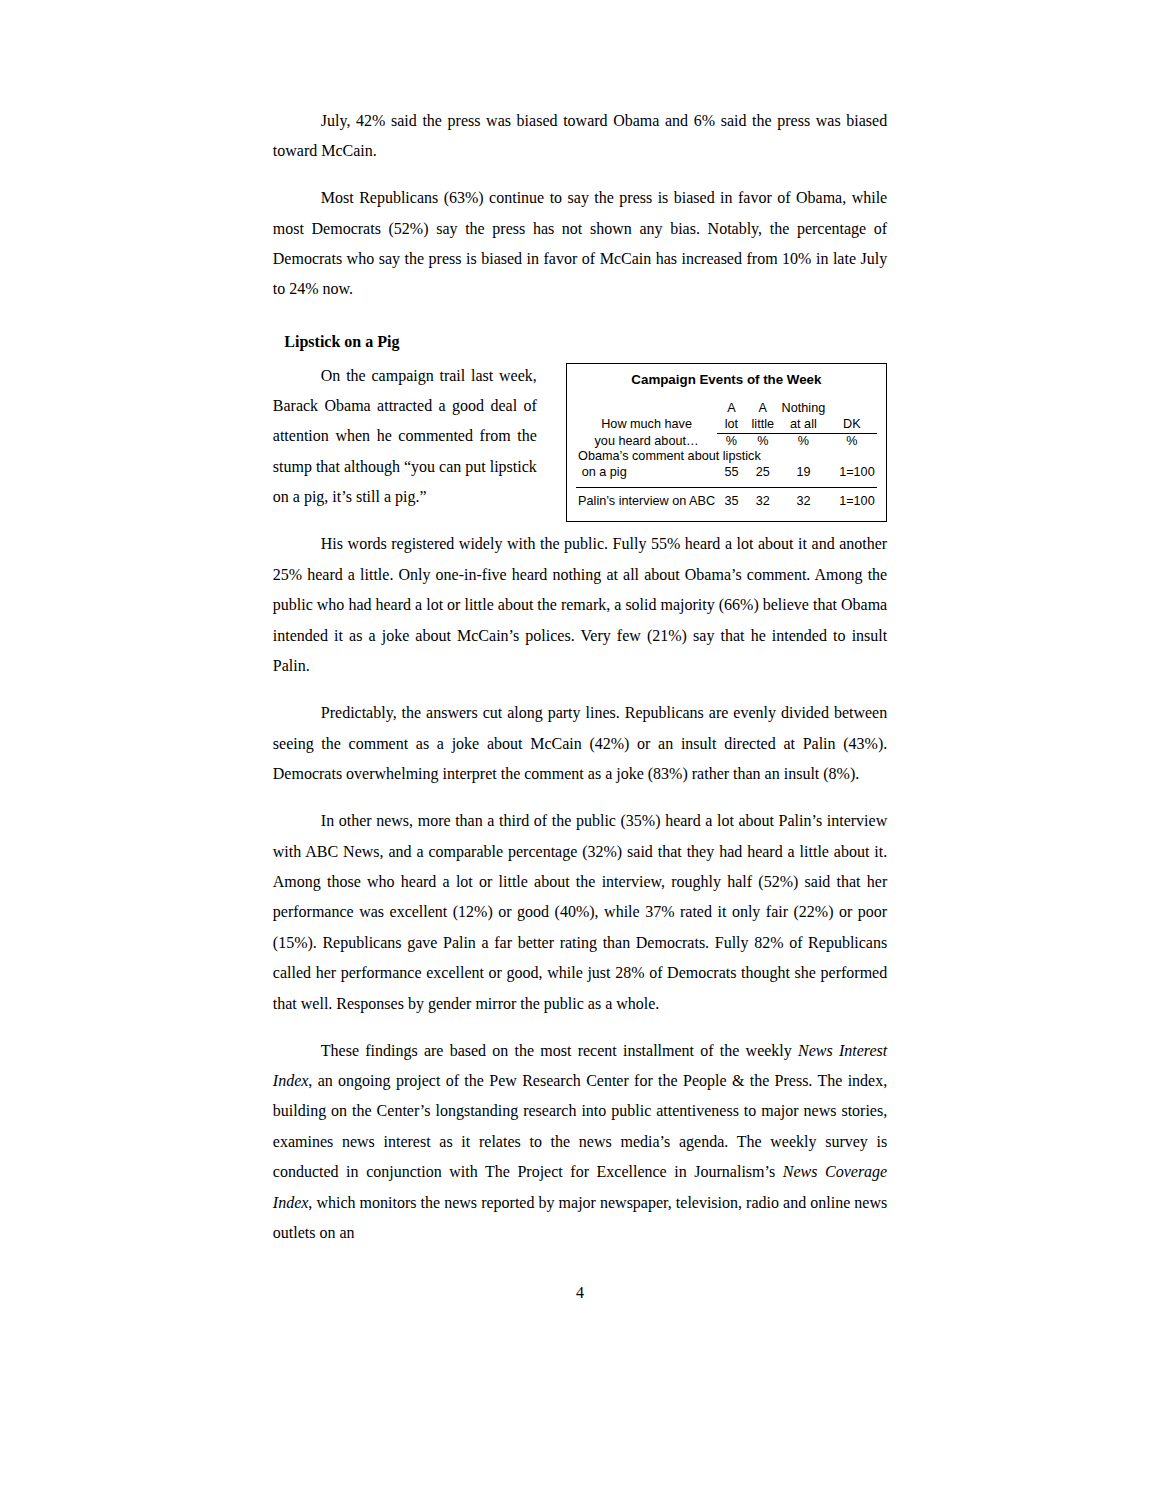July, 42% said the press was biased toward Obama and 6% said the press was biased toward McCain.
Most Republicans (63%) continue to say the press is biased in favor of Obama, while most Democrats (52%) say the press has not shown any bias. Notably, the percentage of Democrats who say the press is biased in favor of McCain has increased from 10% in late July to 24% now.
Lipstick on a Pig
Campaign Events of the Week
| | A | A | Nothing | |
| How much have | lot | little | at all | DK |
| you heard about… | % | % | % | % |
| Obama’s comment about lipstick |
| on a pig | 55 | 25 | 19 | 1=100 |
| Palin’s interview on ABC | 35 | 32 | 32 | 1=100 |
On the campaign trail last week, Barack Obama attracted a good deal of attention when he commented from the stump that although “you can put lipstick on a pig, it’s still a pig.”
His words registered widely with the public. Fully 55% heard a lot about it and another 25% heard a little. Only one-in-five heard nothing at all about Obama’s comment. Among the public who had heard a lot or little about the remark, a solid majority (66%) believe that Obama intended it as a joke about McCain’s polices. Very few (21%) say that he intended to insult Palin.
Predictably, the answers cut along party lines. Republicans are evenly divided between seeing the comment as a joke about McCain (42%) or an insult directed at Palin (43%). Democrats overwhelming interpret the comment as a joke (83%) rather than an insult (8%).
In other news, more than a third of the public (35%) heard a lot about Palin’s interview with ABC News, and a comparable percentage (32%) said that they had heard a little about it. Among those who heard a lot or little about the interview, roughly half (52%) said that her performance was excellent (12%) or good (40%), while 37% rated it only fair (22%) or poor (15%). Republicans gave Palin a far better rating than Democrats. Fully 82% of Republicans called her performance excellent or good, while just 28% of Democrats thought she performed that well. Responses by gender mirror the public as a whole.
These findings are based on the most recent installment of the weekly News Interest Index, an ongoing project of the Pew Research Center for the People & the Press. The index, building on the Center’s longstanding research into public attentiveness to major news stories, examines news interest as it relates to the news media’s agenda. The weekly survey is conducted in conjunction with The Project for Excellence in Journalism’s News Coverage Index, which monitors the news reported by major newspaper, television, radio and online news outlets on an
4